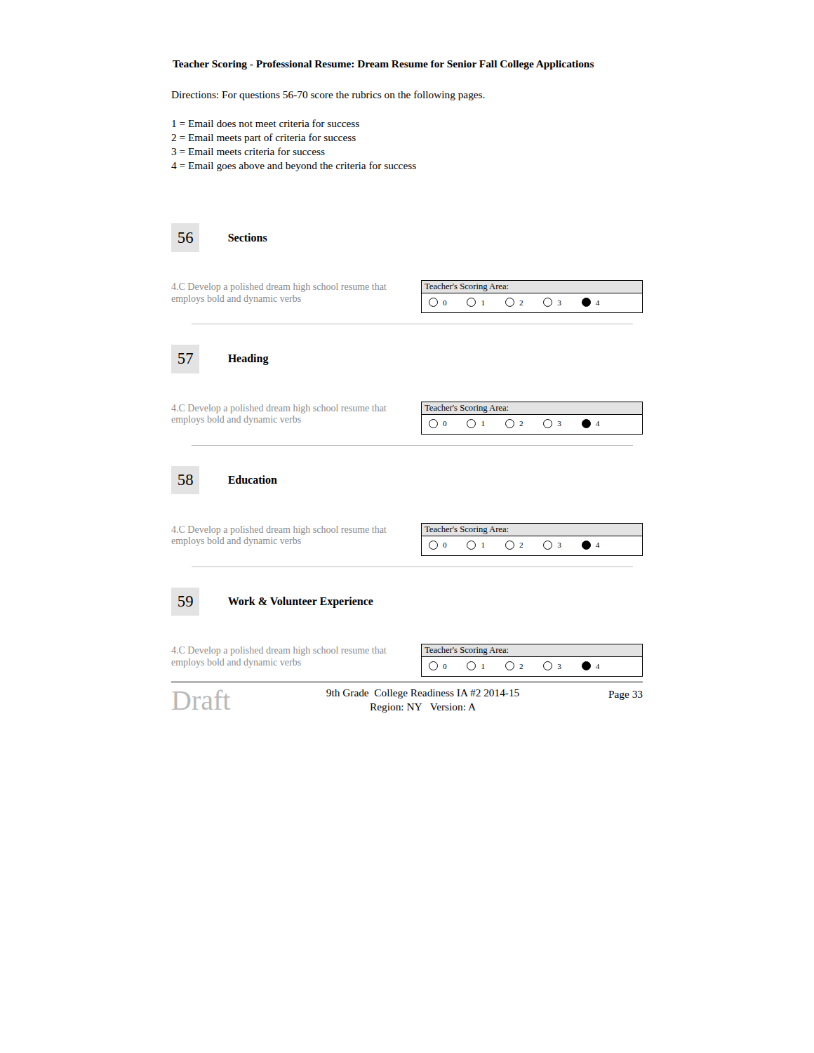Teacher Scoring - Professional Resume: Dream Resume for Senior Fall College Applications
Directions: For questions 56-70 score the rubrics on the following pages.
1 = Email does not meet criteria for success
2 = Email meets part of criteria for success
3 = Email meets criteria for success
4 = Email goes above and beyond the criteria for success
56
Sections
4.C Develop a polished dream high school resume that employs bold and dynamic verbs
Teacher's Scoring Area:
0 1 2 3 4
57
Heading
4.C Develop a polished dream high school resume that employs bold and dynamic verbs
Teacher's Scoring Area:
0 1 2 3 4
58
Education
4.C Develop a polished dream high school resume that employs bold and dynamic verbs
Teacher's Scoring Area:
0 1 2 3 4
59
Work & Volunteer Experience
4.C Develop a polished dream high school resume that employs bold and dynamic verbs
Teacher's Scoring Area:
0 1 2 3 4
Draft
9th Grade College Readiness IA #2 2014-15
Region: NY Version: A
Page 33